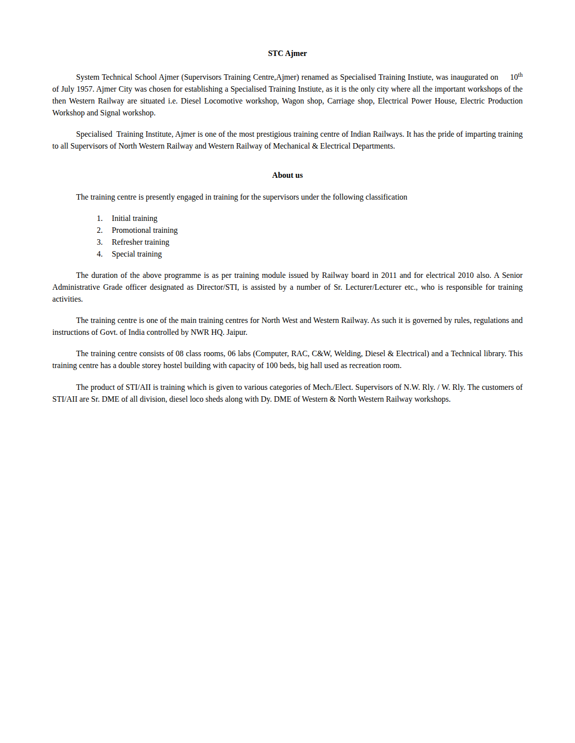STC Ajmer
System Technical School Ajmer (Supervisors Training Centre,Ajmer) renamed as Specialised Training Instiute, was inaugurated on 10th of July 1957. Ajmer City was chosen for establishing a Specialised Training Instiute, as it is the only city where all the important workshops of the then Western Railway are situated i.e. Diesel Locomotive workshop, Wagon shop, Carriage shop, Electrical Power House, Electric Production Workshop and Signal workshop.
Specialised Training Institute, Ajmer is one of the most prestigious training centre of Indian Railways. It has the pride of imparting training to all Supervisors of North Western Railway and Western Railway of Mechanical & Electrical Departments.
About us
The training centre is presently engaged in training for the supervisors under the following classification
Initial training
Promotional training
Refresher training
Special training
The duration of the above programme is as per training module issued by Railway board in 2011 and for electrical 2010 also. A Senior Administrative Grade officer designated as Director/STI, is assisted by a number of Sr. Lecturer/Lecturer etc., who is responsible for training activities.
The training centre is one of the main training centres for North West and Western Railway. As such it is governed by rules, regulations and instructions of Govt. of India controlled by NWR HQ. Jaipur.
The training centre consists of 08 class rooms, 06 labs (Computer, RAC, C&W, Welding, Diesel & Electrical) and a Technical library. This training centre has a double storey hostel building with capacity of 100 beds, big hall used as recreation room.
The product of STI/AII is training which is given to various categories of Mech./Elect. Supervisors of N.W. Rly. / W. Rly. The customers of STI/AII are Sr. DME of all division, diesel loco sheds along with Dy. DME of Western & North Western Railway workshops.